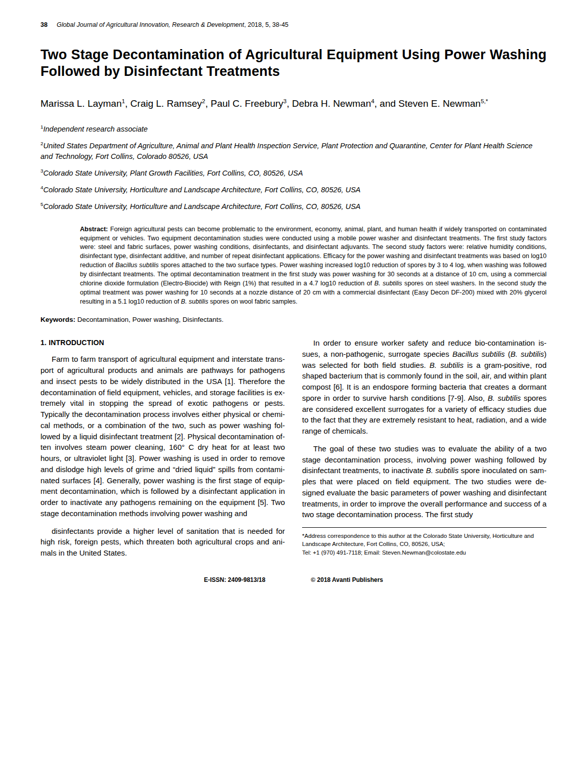38 Global Journal of Agricultural Innovation, Research & Development, 2018, 5, 38-45
Two Stage Decontamination of Agricultural Equipment Using Power Washing Followed by Disinfectant Treatments
Marissa L. Layman1, Craig L. Ramsey2, Paul C. Freebury3, Debra H. Newman4, and Steven E. Newman5,*
1Independent research associate
2United States Department of Agriculture, Animal and Plant Health Inspection Service, Plant Protection and Quarantine, Center for Plant Health Science and Technology, Fort Collins, Colorado 80526, USA
3Colorado State University, Plant Growth Facilities, Fort Collins, CO, 80526, USA
4Colorado State University, Horticulture and Landscape Architecture, Fort Collins, CO, 80526, USA
5Colorado State University, Horticulture and Landscape Architecture, Fort Collins, CO, 80526, USA
Abstract: Foreign agricultural pests can become problematic to the environment, economy, animal, plant, and human health if widely transported on contaminated equipment or vehicles. Two equipment decontamination studies were conducted using a mobile power washer and disinfectant treatments. The first study factors were: steel and fabric surfaces, power washing conditions, disinfectants, and disinfectant adjuvants. The second study factors were: relative humidity conditions, disinfectant type, disinfectant additive, and number of repeat disinfectant applications. Efficacy for the power washing and disinfectant treatments was based on log10 reduction of Bacillus subtilis spores attached to the two surface types. Power washing increased log10 reduction of spores by 3 to 4 log, when washing was followed by disinfectant treatments. The optimal decontamination treatment in the first study was power washing for 30 seconds at a distance of 10 cm, using a commercial chlorine dioxide formulation (Electro-Biocide) with Reign (1%) that resulted in a 4.7 log10 reduction of B. subtilis spores on steel washers. In the second study the optimal treatment was power washing for 10 seconds at a nozzle distance of 20 cm with a commercial disinfectant (Easy Decon DF-200) mixed with 20% glycerol resulting in a 5.1 log10 reduction of B. subtilis spores on wool fabric samples.
Keywords: Decontamination, Power washing, Disinfectants.
1. Introduction
Farm to farm transport of agricultural equipment and interstate transport of agricultural products and animals are pathways for pathogens and insect pests to be widely distributed in the USA [1]. Therefore the decontamination of field equipment, vehicles, and storage facilities is extremely vital in stopping the spread of exotic pathogens or pests. Typically the decontamination process involves either physical or chemical methods, or a combination of the two, such as power washing followed by a liquid disinfectant treatment [2]. Physical decontamination often involves steam power cleaning, 160° C dry heat for at least two hours, or ultraviolet light [3]. Power washing is used in order to remove and dislodge high levels of grime and “dried liquid” spills from contaminated surfaces [4]. Generally, power washing is the first stage of equipment decontamination, which is followed by a disinfectant application in order to inactivate any pathogens remaining on the equipment [5]. Two stage decontamination methods involving power washing and
disinfectants provide a higher level of sanitation that is needed for high risk, foreign pests, which threaten both agricultural crops and animals in the United States.
In order to ensure worker safety and reduce bio-contamination issues, a non-pathogenic, surrogate species Bacillus subtilis (B. subtilis) was selected for both field studies. B. subtilis is a gram-positive, rod shaped bacterium that is commonly found in the soil, air, and within plant compost [6]. It is an endospore forming bacteria that creates a dormant spore in order to survive harsh conditions [7-9]. Also, B. subtilis spores are considered excellent surrogates for a variety of efficacy studies due to the fact that they are extremely resistant to heat, radiation, and a wide range of chemicals.
The goal of these two studies was to evaluate the ability of a two stage decontamination process, involving power washing followed by disinfectant treatments, to inactivate B. subtilis spore inoculated on samples that were placed on field equipment. The two studies were designed evaluate the basic parameters of power washing and disinfectant treatments, in order to improve the overall performance and success of a two stage decontamination process. The first study
*Address correspondence to this author at the Colorado State University, Horticulture and Landscape Architecture, Fort Collins, CO, 80526, USA;
Tel: +1 (970) 491-7118; Email: Steven.Newman@colostate.edu
E-ISSN: 2409-9813/18 © 2018 Avanti Publishers